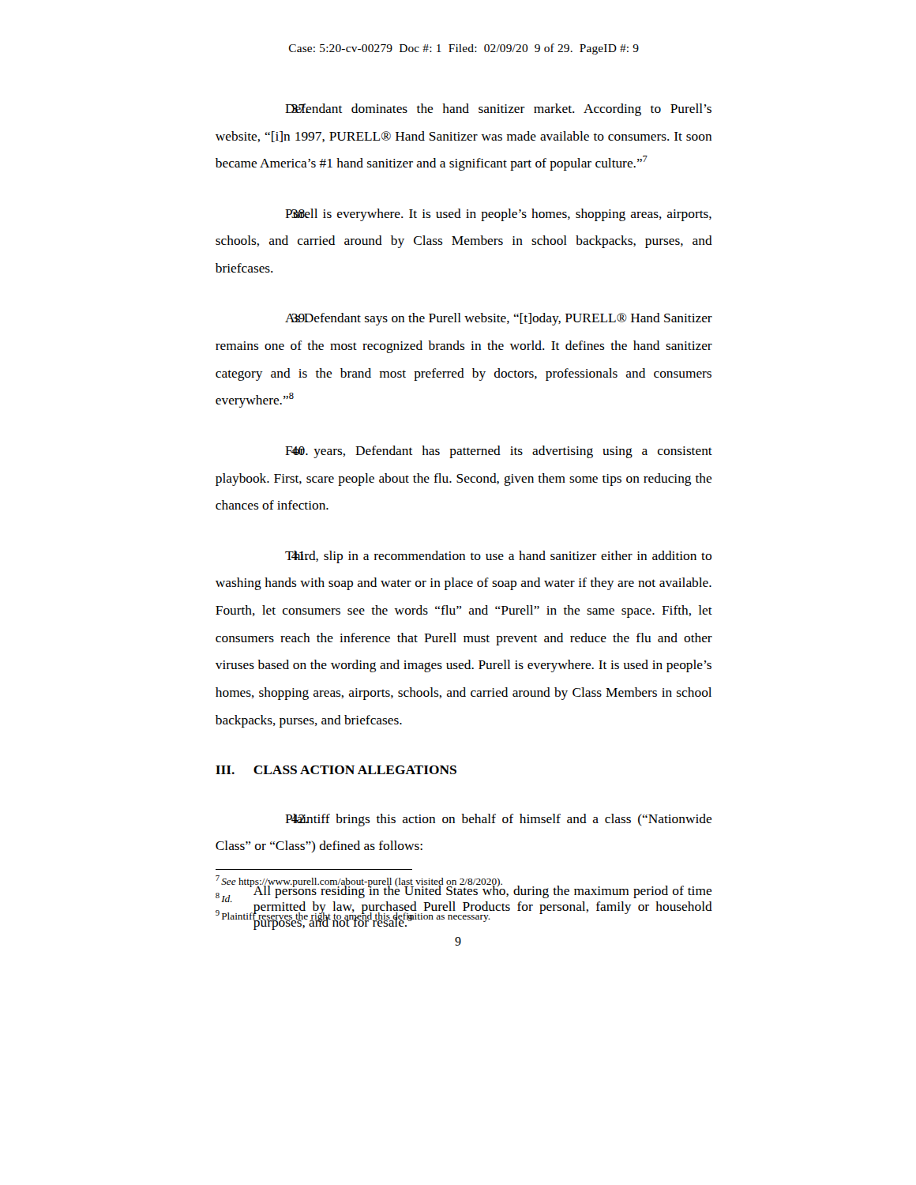Case: 5:20-cv-00279 Doc #: 1 Filed: 02/09/20 9 of 29. PageID #: 9
37. Defendant dominates the hand sanitizer market. According to Purell’s website, “[i]n 1997, PURELL® Hand Sanitizer was made available to consumers. It soon became America’s #1 hand sanitizer and a significant part of popular culture.”7
38. Purell is everywhere. It is used in people’s homes, shopping areas, airports, schools, and carried around by Class Members in school backpacks, purses, and briefcases.
39. As Defendant says on the Purell website, “[t]oday, PURELL® Hand Sanitizer remains one of the most recognized brands in the world. It defines the hand sanitizer category and is the brand most preferred by doctors, professionals and consumers everywhere.”8
40. For years, Defendant has patterned its advertising using a consistent playbook. First, scare people about the flu. Second, given them some tips on reducing the chances of infection.
41. Third, slip in a recommendation to use a hand sanitizer either in addition to washing hands with soap and water or in place of soap and water if they are not available. Fourth, let consumers see the words “flu” and “Purell” in the same space. Fifth, let consumers reach the inference that Purell must prevent and reduce the flu and other viruses based on the wording and images used. Purell is everywhere. It is used in people’s homes, shopping areas, airports, schools, and carried around by Class Members in school backpacks, purses, and briefcases.
III. CLASS ACTION ALLEGATIONS
42. Plaintiff brings this action on behalf of himself and a class (“Nationwide Class” or “Class”) defined as follows:
All persons residing in the United States who, during the maximum period of time permitted by law, purchased Purell Products for personal, family or household purposes, and not for resale.9
7 See https://www.purell.com/about-purell (last visited on 2/8/2020).
8 Id.
9 Plaintiff reserves the right to amend this definition as necessary.
9